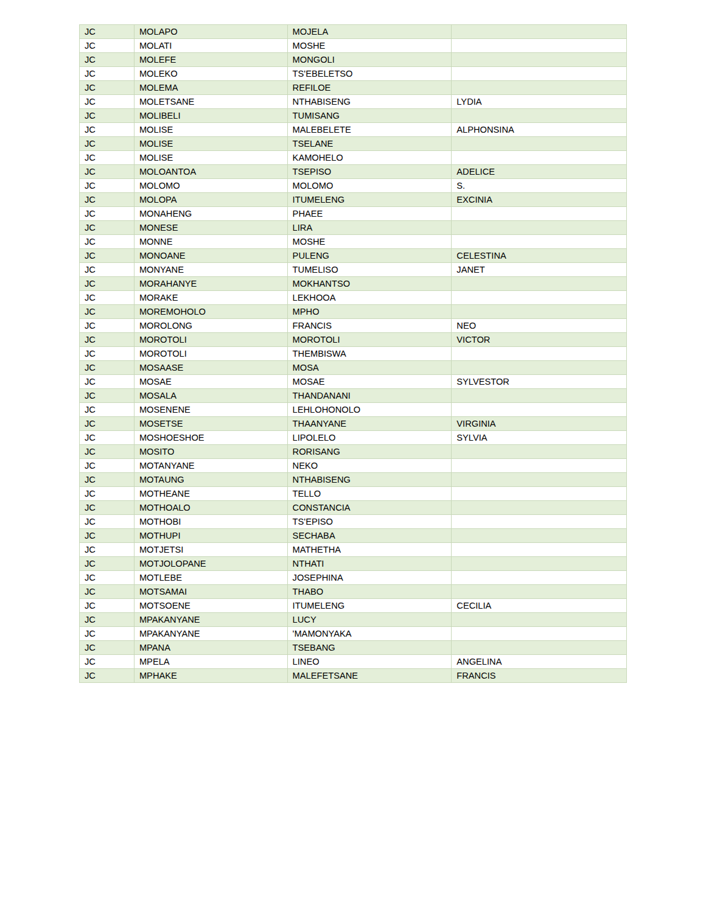| JC | MOLAPO | MOJELA | |
| JC | MOLATI | MOSHE | |
| JC | MOLEFE | MONGOLI | |
| JC | MOLEKO | TS'EBELETSO | |
| JC | MOLEMA | REFILOE | |
| JC | MOLETSANE | NTHABISENG | LYDIA |
| JC | MOLIBELI | TUMISANG | |
| JC | MOLISE | MALEBELETE | ALPHONSINA |
| JC | MOLISE | TSELANE | |
| JC | MOLISE | KAMOHELO | |
| JC | MOLOANTOA | TSEPISO | ADELICE |
| JC | MOLOMO | MOLOMO | S. |
| JC | MOLOPA | ITUMELENG | EXCINIA |
| JC | MONAHENG | PHAEE | |
| JC | MONESE | LIRA | |
| JC | MONNE | MOSHE | |
| JC | MONOANE | PULENG | CELESTINA |
| JC | MONYANE | TUMELISO | JANET |
| JC | MORAHANYE | MOKHANTSO | |
| JC | MORAKE | LEKHOOA | |
| JC | MOREMOHOLO | MPHO | |
| JC | MOROLONG | FRANCIS | NEO |
| JC | MOROTOLI | MOROTOLI | VICTOR |
| JC | MOROTOLI | THEMBISWA | |
| JC | MOSAASE | MOSA | |
| JC | MOSAE | MOSAE | SYLVESTOR |
| JC | MOSALA | THANDANANI | |
| JC | MOSENENE | LEHLOHONOLO | |
| JC | MOSETSE | THAANYANE | VIRGINIA |
| JC | MOSHOESHOE | LIPOLELO | SYLVIA |
| JC | MOSITO | RORISANG | |
| JC | MOTANYANE | NEKO | |
| JC | MOTAUNG | NTHABISENG | |
| JC | MOTHEANE | TELLO | |
| JC | MOTHOALO | CONSTANCIA | |
| JC | MOTHOBI | TS'EPISO | |
| JC | MOTHUPI | SECHABA | |
| JC | MOTJETSI | MATHETHA | |
| JC | MOTJOLOPANE | NTHATI | |
| JC | MOTLEBE | JOSEPHINA | |
| JC | MOTSAMAI | THABO | |
| JC | MOTSOENE | ITUMELENG | CECILIA |
| JC | MPAKANYANE | LUCY | |
| JC | MPAKANYANE | 'MAMONYAKA | |
| JC | MPANA | TSEBANG | |
| JC | MPELA | LINEO | ANGELINA |
| JC | MPHAKE | MALEFETSANE | FRANCIS |